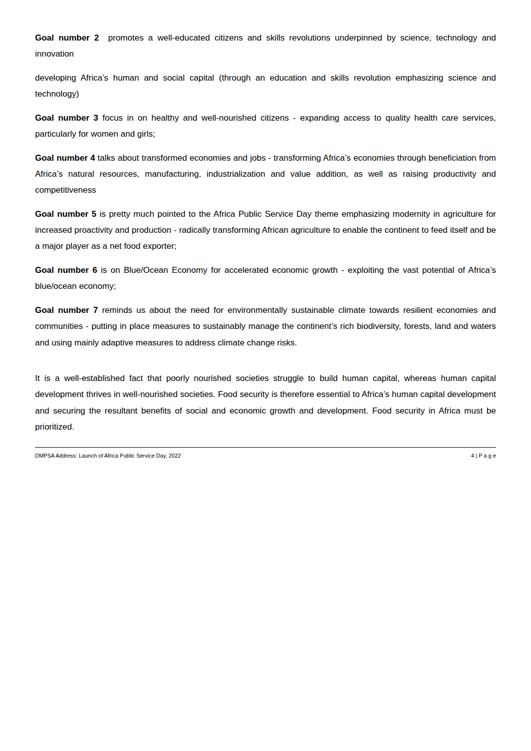Goal number 2 promotes a well-educated citizens and skills revolutions underpinned by science, technology and innovation
developing Africa’s human and social capital (through an education and skills revolution emphasizing science and technology)
Goal number 3 focus in on healthy and well-nourished citizens - expanding access to quality health care services, particularly for women and girls;
Goal number 4 talks about transformed economies and jobs - transforming Africa’s economies through beneficiation from Africa’s natural resources, manufacturing, industrialization and value addition, as well as raising productivity and competitiveness
Goal number 5 is pretty much pointed to the Africa Public Service Day theme emphasizing modernity in agriculture for increased proactivity and production - radically transforming African agriculture to enable the continent to feed itself and be a major player as a net food exporter;
Goal number 6 is on Blue/Ocean Economy for accelerated economic growth - exploiting the vast potential of Africa’s blue/ocean economy;
Goal number 7 reminds us about the need for environmentally sustainable climate towards resilient economies and communities - putting in place measures to sustainably manage the continent’s rich biodiversity, forests, land and waters and using mainly adaptive measures to address climate change risks.
It is a well-established fact that poorly nourished societies struggle to build human capital, whereas human capital development thrives in well-nourished societies. Food security is therefore essential to Africa’s human capital development and securing the resultant benefits of social and economic growth and development. Food security in Africa must be prioritized.
DMPSA Address: Launch of Africa Public Service Day, 2022 4 | P a g e